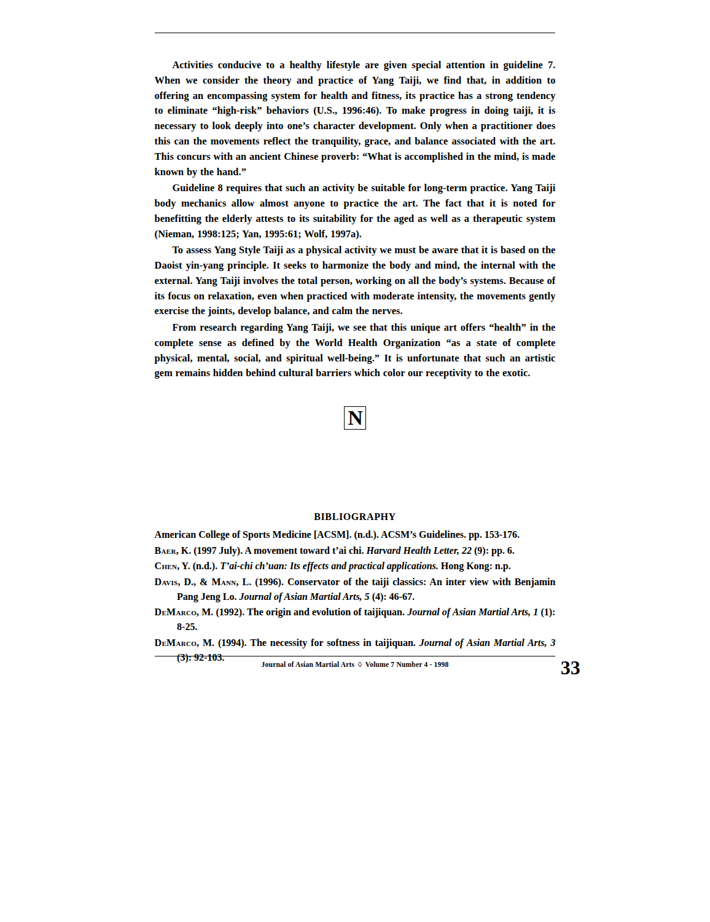Activities conducive to a healthy lifestyle are given special attention in guideline 7. When we consider the theory and practice of Yang Taiji, we find that, in addition to offering an encompassing system for health and fitness, its practice has a strong tendency to eliminate “high-risk” behaviors (U.S., 1996:46). To make progress in doing taiji, it is necessary to look deeply into one’s character development. Only when a practitioner does this can the movements reflect the tranquility, grace, and balance associated with the art. This concurs with an ancient Chinese proverb: “What is accomplished in the mind, is made known by the hand.”
Guideline 8 requires that such an activity be suitable for long-term practice. Yang Taiji body mechanics allow almost anyone to practice the art. The fact that it is noted for benefitting the elderly attests to its suitability for the aged as well as a therapeutic system (Nieman, 1998:125; Yan, 1995:61; Wolf, 1997a).
To assess Yang Style Taiji as a physical activity we must be aware that it is based on the Daoist yin-yang principle. It seeks to harmonize the body and mind, the internal with the external. Yang Taiji involves the total person, working on all the body’s systems. Because of its focus on relaxation, even when practiced with moderate intensity, the movements gently exercise the joints, develop balance, and calm the nerves.
From research regarding Yang Taiji, we see that this unique art offers “health” in the complete sense as defined by the World Health Organization “as a state of complete physical, mental, social, and spiritual well-being.” It is unfortunate that such an artistic gem remains hidden behind cultural barriers which color our receptivity to the exotic.
N
BIBLIOGRAPHY
American College of Sports Medicine [ACSM]. (n.d.). ACSM’s Guidelines. pp. 153-176.
Baer, K. (1997 July). A movement toward t’ai chi. Harvard Health Letter, 22 (9): pp. 6.
Chen, Y. (n.d.). T’ai-chi ch’uan: Its effects and practical applications. Hong Kong: n.p.
Davis, D., & Mann, L. (1996). Conservator of the taiji classics: An inter view with Benjamin Pang Jeng Lo. Journal of Asian Martial Arts, 5 (4): 46-67.
DeMarco, M. (1992). The origin and evolution of taijiquan. Journal of Asian Martial Arts, 1 (1): 8-25.
DeMarco, M. (1994). The necessity for softness in taijiquan. Journal of Asian Martial Arts, 3 (3): 92-103.
Journal of Asian Martial Arts ♢ Volume 7 Number 4 - 1998
33